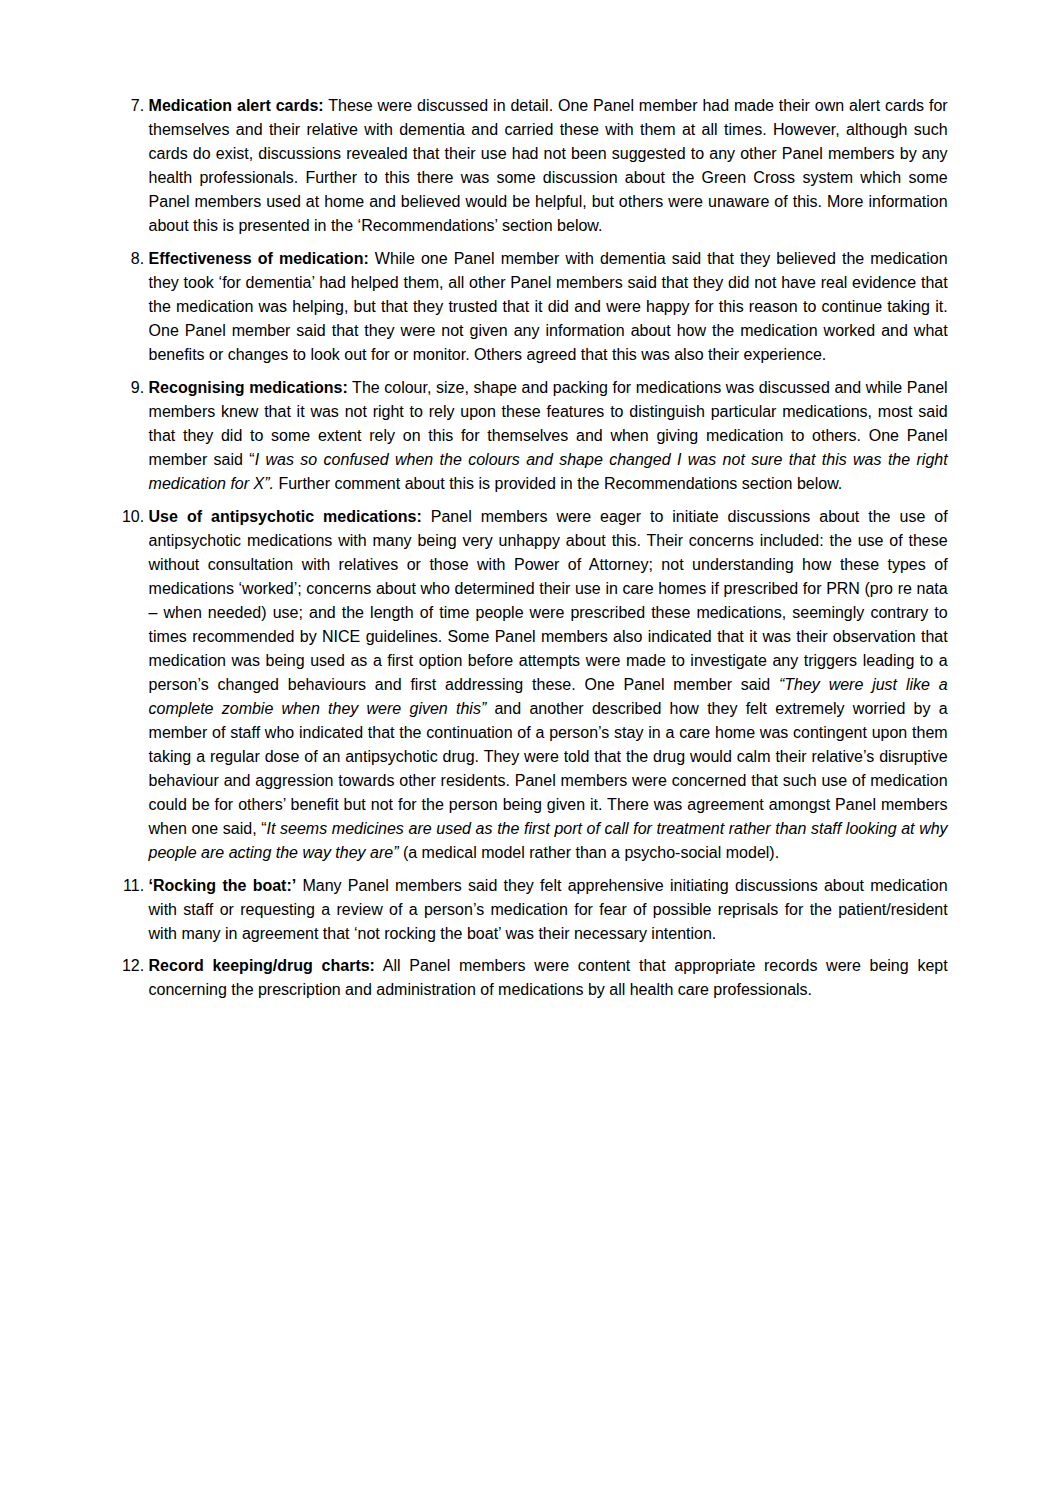Medication alert cards: These were discussed in detail. One Panel member had made their own alert cards for themselves and their relative with dementia and carried these with them at all times. However, although such cards do exist, discussions revealed that their use had not been suggested to any other Panel members by any health professionals. Further to this there was some discussion about the Green Cross system which some Panel members used at home and believed would be helpful, but others were unaware of this. More information about this is presented in the ‘Recommendations’ section below.
Effectiveness of medication: While one Panel member with dementia said that they believed the medication they took ‘for dementia’ had helped them, all other Panel members said that they did not have real evidence that the medication was helping, but that they trusted that it did and were happy for this reason to continue taking it. One Panel member said that they were not given any information about how the medication worked and what benefits or changes to look out for or monitor. Others agreed that this was also their experience.
Recognising medications: The colour, size, shape and packing for medications was discussed and while Panel members knew that it was not right to rely upon these features to distinguish particular medications, most said that they did to some extent rely on this for themselves and when giving medication to others. One Panel member said “I was so confused when the colours and shape changed I was not sure that this was the right medication for X”. Further comment about this is provided in the Recommendations section below.
Use of antipsychotic medications: Panel members were eager to initiate discussions about the use of antipsychotic medications with many being very unhappy about this. Their concerns included: the use of these without consultation with relatives or those with Power of Attorney; not understanding how these types of medications ‘worked’; concerns about who determined their use in care homes if prescribed for PRN (pro re nata – when needed) use; and the length of time people were prescribed these medications, seemingly contrary to times recommended by NICE guidelines. Some Panel members also indicated that it was their observation that medication was being used as a first option before attempts were made to investigate any triggers leading to a person’s changed behaviours and first addressing these. One Panel member said “They were just like a complete zombie when they were given this” and another described how they felt extremely worried by a member of staff who indicated that the continuation of a person’s stay in a care home was contingent upon them taking a regular dose of an antipsychotic drug. They were told that the drug would calm their relative’s disruptive behaviour and aggression towards other residents. Panel members were concerned that such use of medication could be for others’ benefit but not for the person being given it. There was agreement amongst Panel members when one said, “It seems medicines are used as the first port of call for treatment rather than staff looking at why people are acting the way they are” (a medical model rather than a psycho-social model).
‘Rocking the boat:’ Many Panel members said they felt apprehensive initiating discussions about medication with staff or requesting a review of a person’s medication for fear of possible reprisals for the patient/resident with many in agreement that ‘not rocking the boat’ was their necessary intention.
Record keeping/drug charts: All Panel members were content that appropriate records were being kept concerning the prescription and administration of medications by all health care professionals.